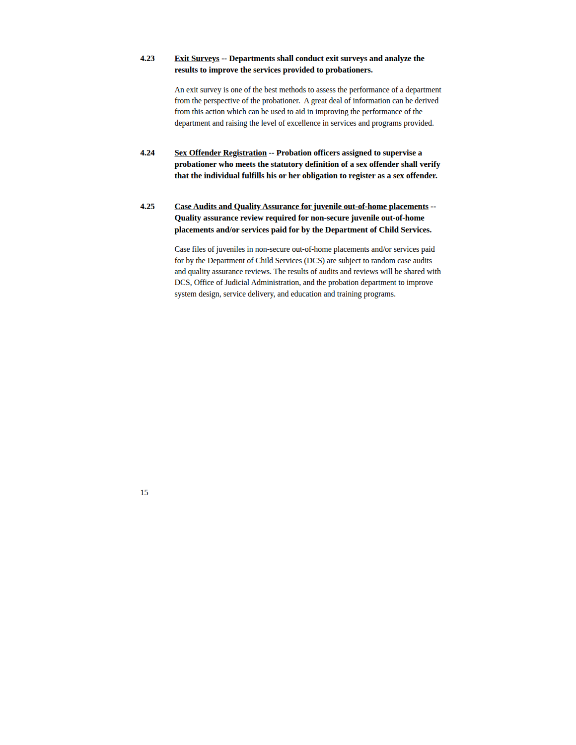4.23
Exit Surveys -- Departments shall conduct exit surveys and analyze the results to improve the services provided to probationers.
An exit survey is one of the best methods to assess the performance of a department from the perspective of the probationer. A great deal of information can be derived from this action which can be used to aid in improving the performance of the department and raising the level of excellence in services and programs provided.
4.24
Sex Offender Registration -- Probation officers assigned to supervise a probationer who meets the statutory definition of a sex offender shall verify that the individual fulfills his or her obligation to register as a sex offender.
4.25
Case Audits and Quality Assurance for juvenile out-of-home placements -- Quality assurance review required for non-secure juvenile out-of-home placements and/or services paid for by the Department of Child Services.
Case files of juveniles in non-secure out-of-home placements and/or services paid for by the Department of Child Services (DCS) are subject to random case audits and quality assurance reviews. The results of audits and reviews will be shared with DCS, Office of Judicial Administration, and the probation department to improve system design, service delivery, and education and training programs.
15